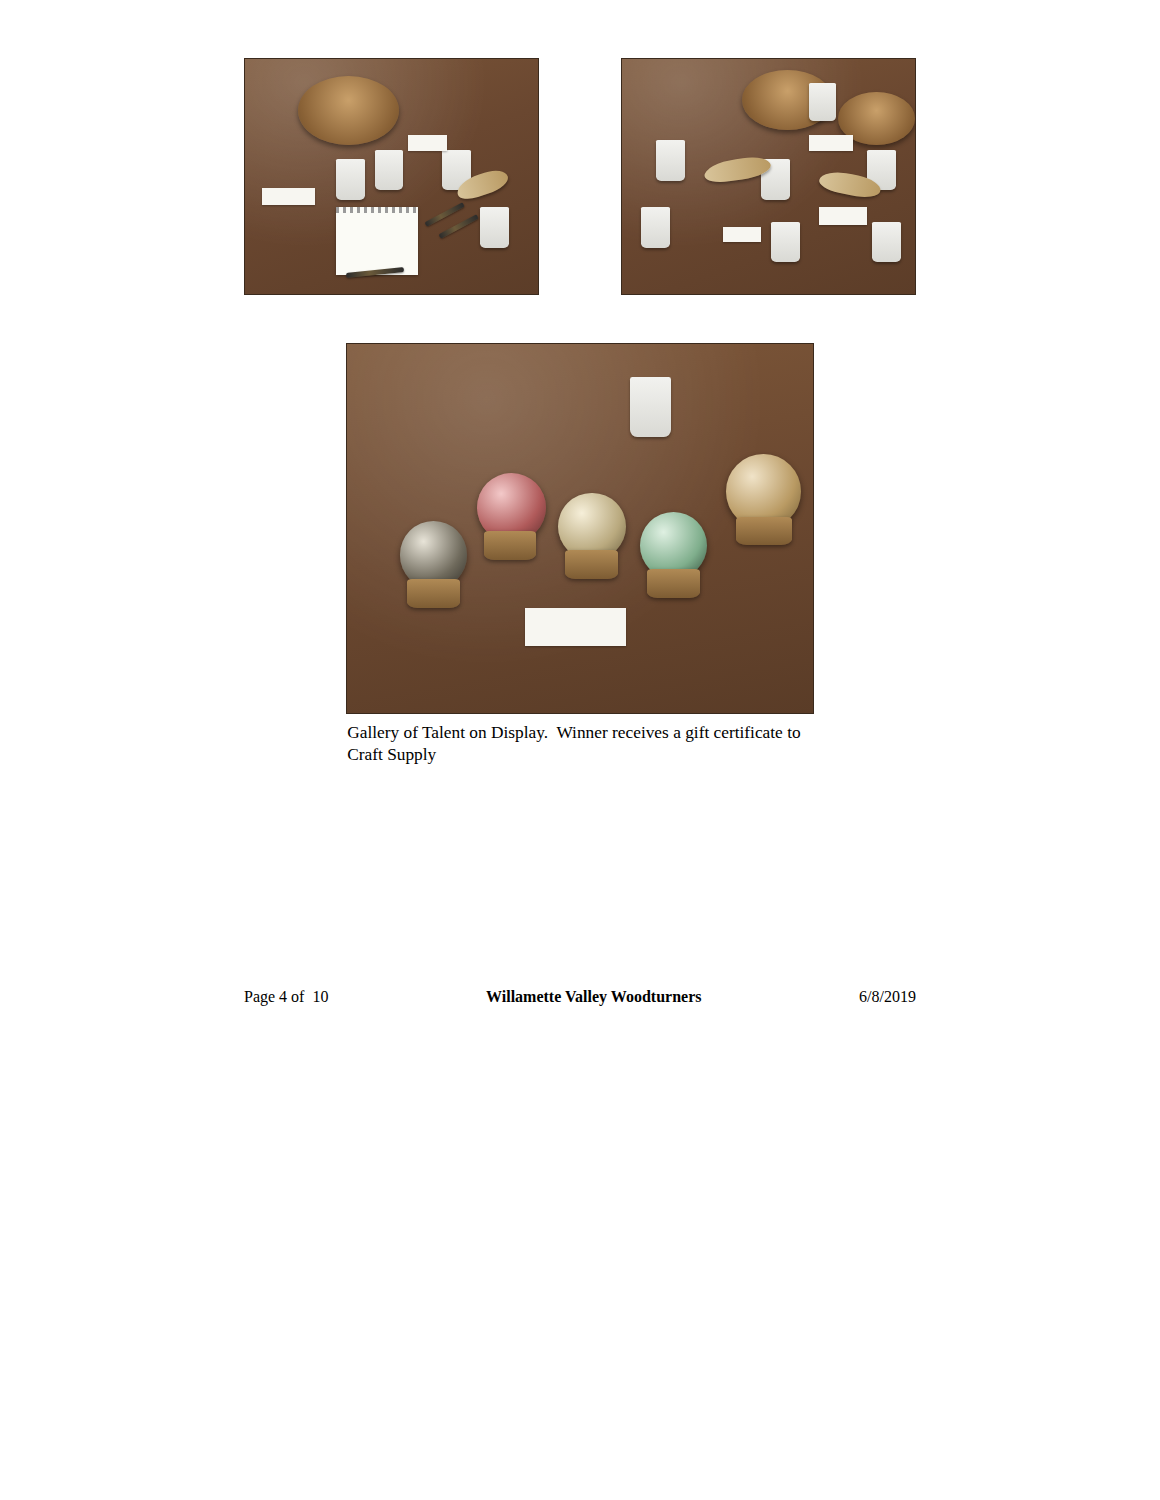Gallery of Talent on Display. Winner receives a gift certificate to Craft Supply
Page 4 of 10
Willamette Valley Woodturners
6/8/2019